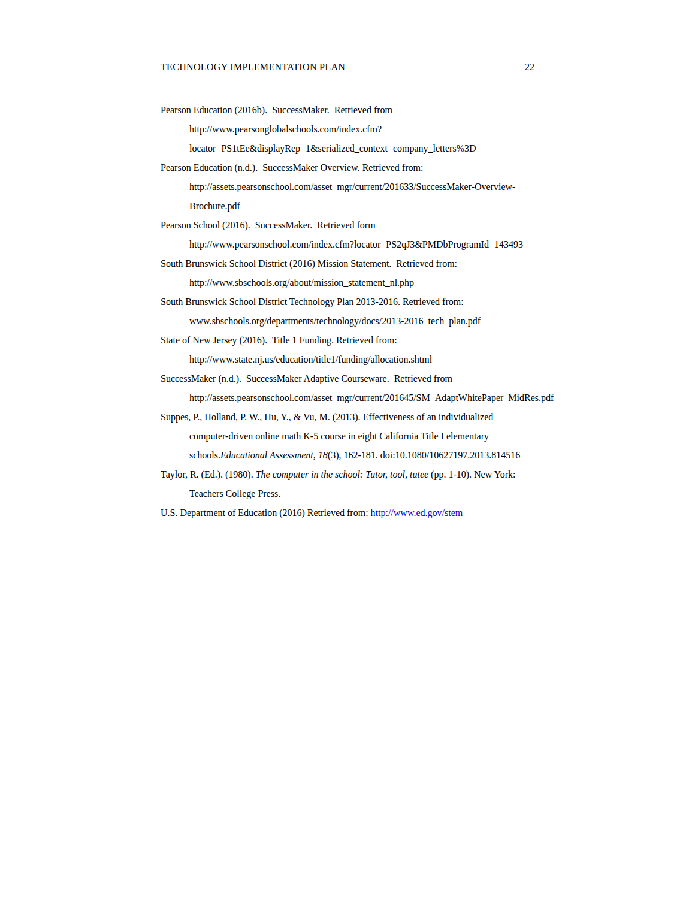Technology Implementation Plan 22
Pearson Education (2016b). SuccessMaker. Retrieved from http://www.pearsonglobalschools.com/index.cfm?locator=PS1tEe&displayRep=1&serialized_context=company_letters%3D
Pearson Education (n.d.). SuccessMaker Overview. Retrieved from: http://assets.pearsonschool.com/asset_mgr/current/201633/SuccessMaker-Overview-Brochure.pdf
Pearson School (2016). SuccessMaker. Retrieved form http://www.pearsonschool.com/index.cfm?locator=PS2qJ3&PMDbProgramId=143493
South Brunswick School District (2016) Mission Statement. Retrieved from: http://www.sbschools.org/about/mission_statement_nl.php
South Brunswick School District Technology Plan 2013-2016. Retrieved from: www.sbschools.org/departments/technology/docs/2013-2016_tech_plan.pdf
State of New Jersey (2016). Title 1 Funding. Retrieved from: http://www.state.nj.us/education/title1/funding/allocation.shtml
SuccessMaker (n.d.). SuccessMaker Adaptive Courseware. Retrieved from http://assets.pearsonschool.com/asset_mgr/current/201645/SM_AdaptWhitePaper_MidRes.pdf
Suppes, P., Holland, P. W., Hu, Y., & Vu, M. (2013). Effectiveness of an individualized computer-driven online math K-5 course in eight California Title I elementary schools.Educational Assessment, 18(3), 162-181. doi:10.1080/10627197.2013.814516
Taylor, R. (Ed.). (1980). The computer in the school: Tutor, tool, tutee (pp. 1-10). New York: Teachers College Press.
U.S. Department of Education (2016) Retrieved from: http://www.ed.gov/stem